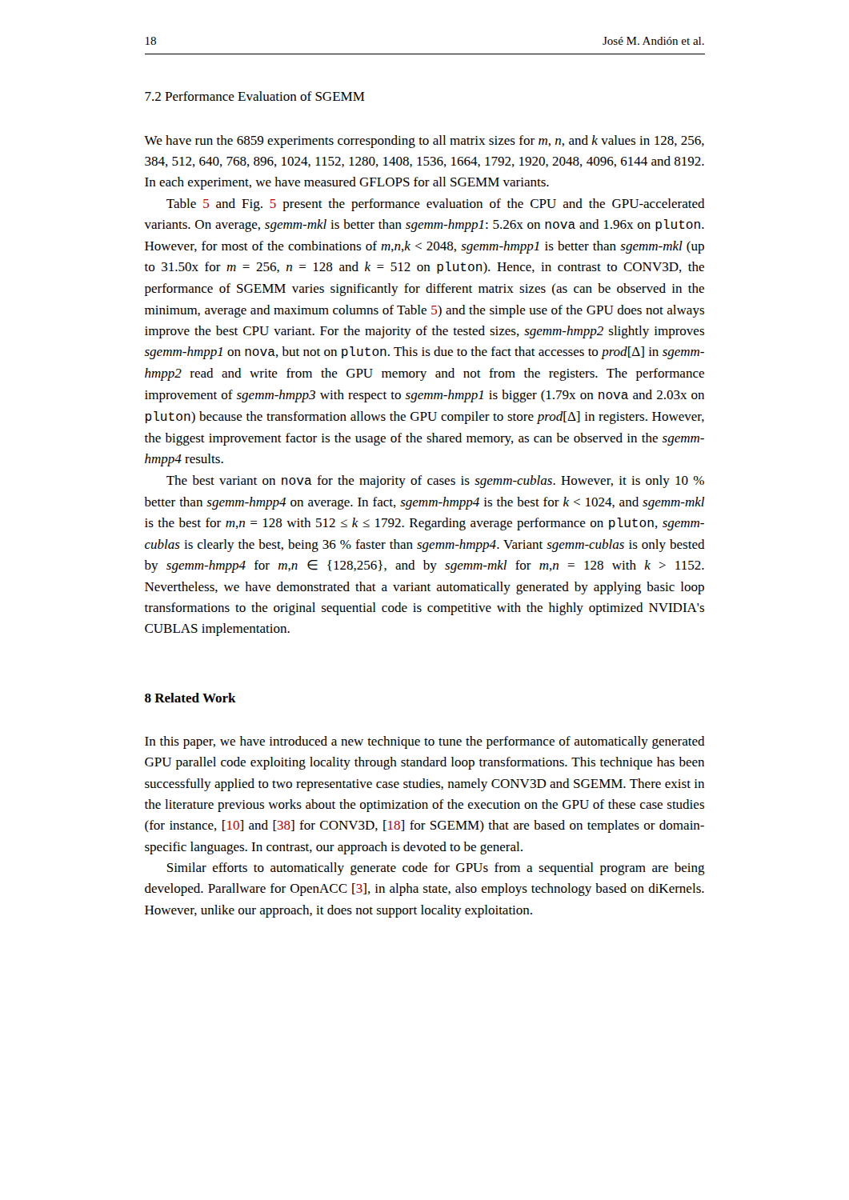18 José M. Andión et al.
7.2 Performance Evaluation of SGEMM
We have run the 6859 experiments corresponding to all matrix sizes for m, n, and k values in 128, 256, 384, 512, 640, 768, 896, 1024, 1152, 1280, 1408, 1536, 1664, 1792, 1920, 2048, 4096, 6144 and 8192. In each experiment, we have measured GFLOPS for all SGEMM variants.
Table 5 and Fig. 5 present the performance evaluation of the CPU and the GPU-accelerated variants. On average, sgemm-mkl is better than sgemm-hmpp1: 5.26x on nova and 1.96x on pluton. However, for most of the combinations of m,n,k < 2048, sgemm-hmpp1 is better than sgemm-mkl (up to 31.50x for m = 256, n = 128 and k = 512 on pluton). Hence, in contrast to CONV3D, the performance of SGEMM varies significantly for different matrix sizes (as can be observed in the minimum, average and maximum columns of Table 5) and the simple use of the GPU does not always improve the best CPU variant. For the majority of the tested sizes, sgemm-hmpp2 slightly improves sgemm-hmpp1 on nova, but not on pluton. This is due to the fact that accesses to prod[Δ] in sgemm-hmpp2 read and write from the GPU memory and not from the registers. The performance improvement of sgemm-hmpp3 with respect to sgemm-hmpp1 is bigger (1.79x on nova and 2.03x on pluton) because the transformation allows the GPU compiler to store prod[Δ] in registers. However, the biggest improvement factor is the usage of the shared memory, as can be observed in the sgemm-hmpp4 results.
The best variant on nova for the majority of cases is sgemm-cublas. However, it is only 10 % better than sgemm-hmpp4 on average. In fact, sgemm-hmpp4 is the best for k < 1024, and sgemm-mkl is the best for m,n = 128 with 512 ≤ k ≤ 1792. Regarding average performance on pluton, sgemm-cublas is clearly the best, being 36 % faster than sgemm-hmpp4. Variant sgemm-cublas is only bested by sgemm-hmpp4 for m,n ∈ {128,256}, and by sgemm-mkl for m,n = 128 with k > 1152. Nevertheless, we have demonstrated that a variant automatically generated by applying basic loop transformations to the original sequential code is competitive with the highly optimized NVIDIA's CUBLAS implementation.
8 Related Work
In this paper, we have introduced a new technique to tune the performance of automatically generated GPU parallel code exploiting locality through standard loop transformations. This technique has been successfully applied to two representative case studies, namely CONV3D and SGEMM. There exist in the literature previous works about the optimization of the execution on the GPU of these case studies (for instance, [10] and [38] for CONV3D, [18] for SGEMM) that are based on templates or domain-specific languages. In contrast, our approach is devoted to be general.
Similar efforts to automatically generate code for GPUs from a sequential program are being developed. Parallware for OpenACC [3], in alpha state, also employs technology based on diKernels. However, unlike our approach, it does not support locality exploitation.